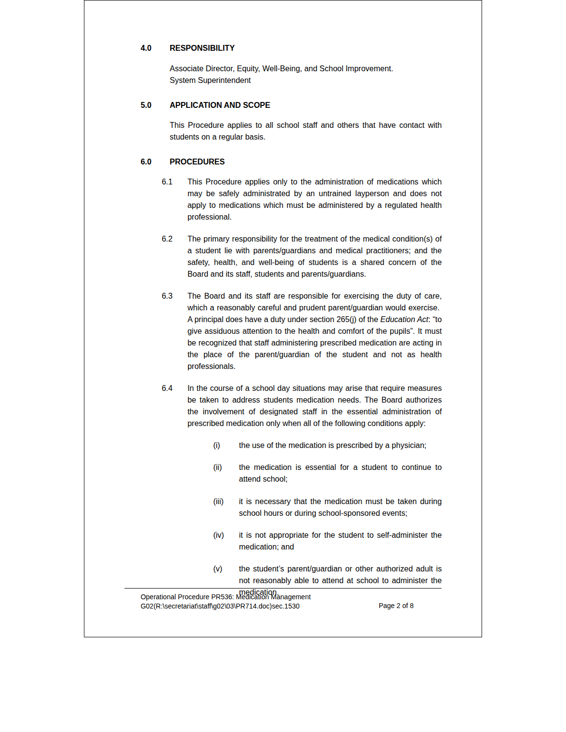4.0
Responsibility
Associate Director, Equity, Well-Being, and School Improvement.
System Superintendent
5.0
Application and Scope
This Procedure applies to all school staff and others that have contact with students on a regular basis.
6.0
Procedures
6.1
This Procedure applies only to the administration of medications which may be safely administrated by an untrained layperson and does not apply to medications which must be administered by a regulated health professional.
6.2
The primary responsibility for the treatment of the medical condition(s) of a student lie with parents/guardians and medical practitioners; and the safety, health, and well-being of students is a shared concern of the Board and its staff, students and parents/guardians.
6.3
The Board and its staff are responsible for exercising the duty of care, which a reasonably careful and prudent parent/guardian would exercise. A principal does have a duty under section 265(j) of the Education Act: “to give assiduous attention to the health and comfort of the pupils”. It must be recognized that staff administering prescribed medication are acting in the place of the parent/guardian of the student and not as health professionals.
6.4
In the course of a school day situations may arise that require measures be taken to address students medication needs. The Board authorizes the involvement of designated staff in the essential administration of prescribed medication only when all of the following conditions apply:
(i)
the use of the medication is prescribed by a physician;
(ii)
the medication is essential for a student to continue to attend school;
(iii)
it is necessary that the medication must be taken during school hours or during school-sponsored events;
(iv)
it is not appropriate for the student to self-administer the medication; and
(v)
the student’s parent/guardian or other authorized adult is not reasonably able to attend at school to administer the medication.
Operational Procedure PR536: Medication Management
G02(R:\secretariat\staff\g02\03\PR714.doc)sec.1530
Page 2 of 8